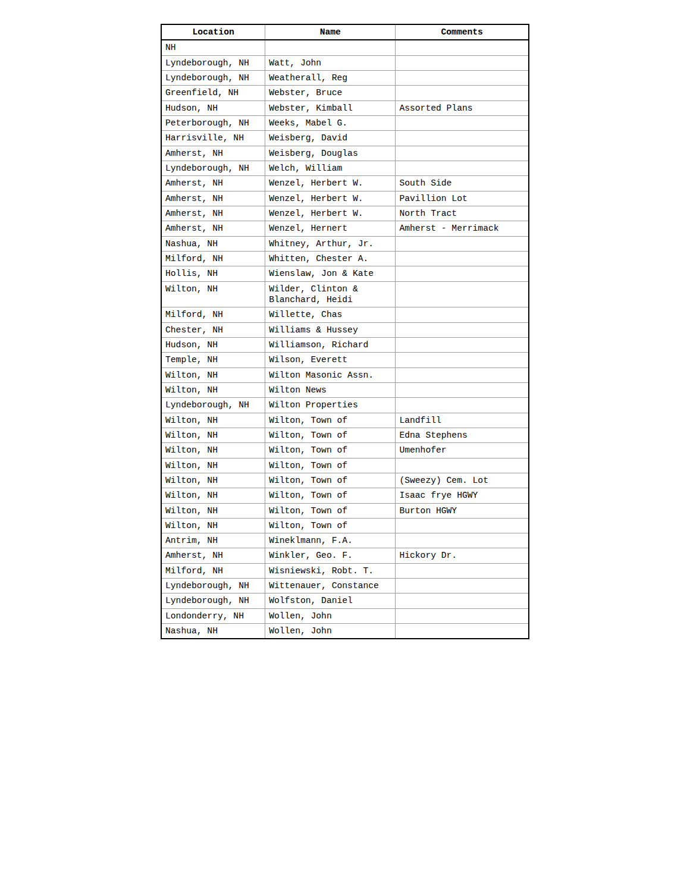| Location | Name | Comments |
| --- | --- | --- |
| NH | | |
| Lyndeborough, NH | Watt, John | |
| Lyndeborough, NH | Weatherall, Reg | |
| Greenfield, NH | Webster, Bruce | |
| Hudson, NH | Webster, Kimball | Assorted Plans |
| Peterborough, NH | Weeks, Mabel G. | |
| Harrisville, NH | Weisberg, David | |
| Amherst, NH | Weisberg, Douglas | |
| Lyndeborough, NH | Welch, William | |
| Amherst, NH | Wenzel, Herbert W. | South Side |
| Amherst, NH | Wenzel, Herbert W. | Pavillion Lot |
| Amherst, NH | Wenzel, Herbert W. | North Tract |
| Amherst, NH | Wenzel, Hernert | Amherst - Merrimack |
| Nashua, NH | Whitney, Arthur, Jr. | |
| Milford, NH | Whitten, Chester A. | |
| Hollis, NH | Wienslaw, Jon & Kate | |
| Wilton, NH | Wilder, Clinton & Blanchard, Heidi | |
| Milford, NH | Willette, Chas | |
| Chester, NH | Williams & Hussey | |
| Hudson, NH | Williamson, Richard | |
| Temple, NH | Wilson, Everett | |
| Wilton, NH | Wilton Masonic Assn. | |
| Wilton, NH | Wilton News | |
| Lyndeborough, NH | Wilton Properties | |
| Wilton, NH | Wilton, Town of | Landfill |
| Wilton, NH | Wilton, Town of | Edna Stephens |
| Wilton, NH | Wilton, Town of | Umenhofer |
| Wilton, NH | Wilton, Town of | |
| Wilton, NH | Wilton, Town of | (Sweezy) Cem. Lot |
| Wilton, NH | Wilton, Town of | Isaac frye HGWY |
| Wilton, NH | Wilton, Town of | Burton HGWY |
| Wilton, NH | Wilton, Town of | |
| Antrim, NH | Wineklmann, F.A. | |
| Amherst, NH | Winkler, Geo. F. | Hickory Dr. |
| Milford, NH | Wisniewski, Robt. T. | |
| Lyndeborough, NH | Wittenauer, Constance | |
| Lyndeborough, NH | Wolfston, Daniel | |
| Londonderry, NH | Wollen, John | |
| Nashua, NH | Wollen, John | |